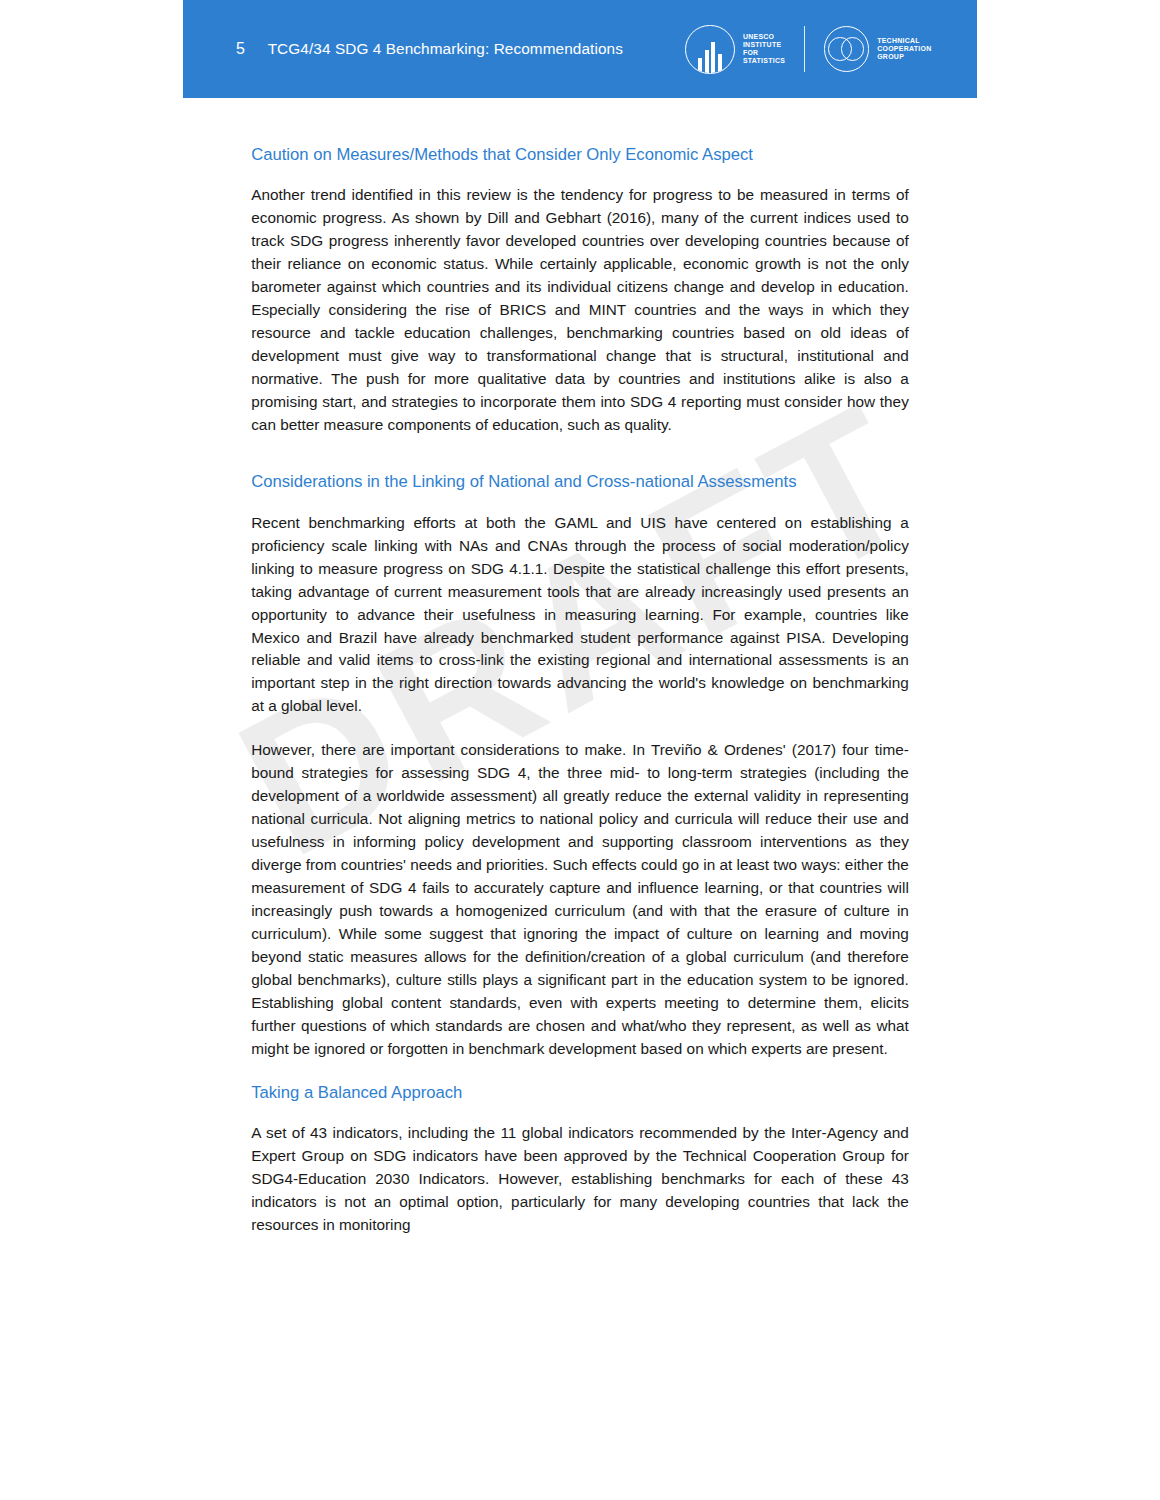5 TCG4/34 SDG 4 Benchmarking: Recommendations
UNESCO
INSTITUTE
FOR
STATISTICS
TECHNICAL
COOPERATION
GROUP
DRAFT
Caution on Measures/Methods that Consider Only Economic Aspect
Another trend identified in this review is the tendency for progress to be measured in terms of economic progress. As shown by Dill and Gebhart (2016), many of the current indices used to track SDG progress inherently favor developed countries over developing countries because of their reliance on economic status. While certainly applicable, economic growth is not the only barometer against which countries and its individual citizens change and develop in education. Especially considering the rise of BRICS and MINT countries and the ways in which they resource and tackle education challenges, benchmarking countries based on old ideas of development must give way to transformational change that is structural, institutional and normative. The push for more qualitative data by countries and institutions alike is also a promising start, and strategies to incorporate them into SDG 4 reporting must consider how they can better measure components of education, such as quality.
Considerations in the Linking of National and Cross-national Assessments
Recent benchmarking efforts at both the GAML and UIS have centered on establishing a proficiency scale linking with NAs and CNAs through the process of social moderation/policy linking to measure progress on SDG 4.1.1. Despite the statistical challenge this effort presents, taking advantage of current measurement tools that are already increasingly used presents an opportunity to advance their usefulness in measuring learning. For example, countries like Mexico and Brazil have already benchmarked student performance against PISA. Developing reliable and valid items to cross-link the existing regional and international assessments is an important step in the right direction towards advancing the world's knowledge on benchmarking at a global level.
However, there are important considerations to make. In Treviño & Ordenes' (2017) four time-bound strategies for assessing SDG 4, the three mid- to long-term strategies (including the development of a worldwide assessment) all greatly reduce the external validity in representing national curricula. Not aligning metrics to national policy and curricula will reduce their use and usefulness in informing policy development and supporting classroom interventions as they diverge from countries' needs and priorities. Such effects could go in at least two ways: either the measurement of SDG 4 fails to accurately capture and influence learning, or that countries will increasingly push towards a homogenized curriculum (and with that the erasure of culture in curriculum). While some suggest that ignoring the impact of culture on learning and moving beyond static measures allows for the definition/creation of a global curriculum (and therefore global benchmarks), culture stills plays a significant part in the education system to be ignored. Establishing global content standards, even with experts meeting to determine them, elicits further questions of which standards are chosen and what/who they represent, as well as what might be ignored or forgotten in benchmark development based on which experts are present.
Taking a Balanced Approach
A set of 43 indicators, including the 11 global indicators recommended by the Inter-Agency and Expert Group on SDG indicators have been approved by the Technical Cooperation Group for SDG4-Education 2030 Indicators. However, establishing benchmarks for each of these 43 indicators is not an optimal option, particularly for many developing countries that lack the resources in monitoring